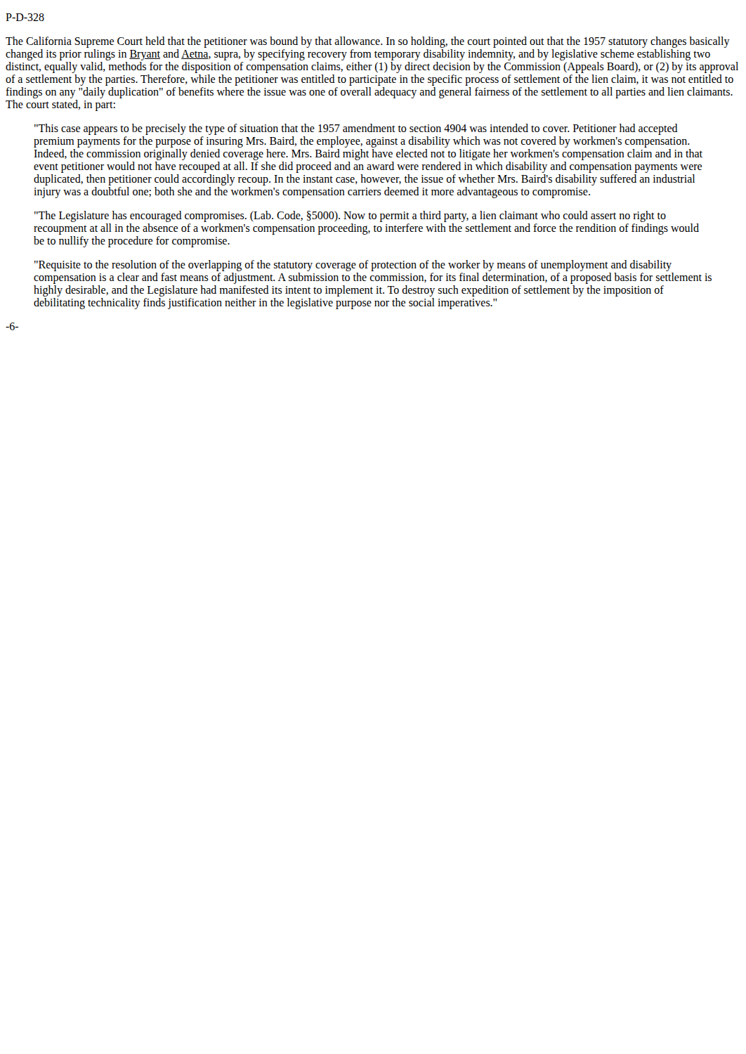P-D-328
The California Supreme Court held that the petitioner was bound by that allowance. In so holding, the court pointed out that the 1957 statutory changes basically changed its prior rulings in Bryant and Aetna, supra, by specifying recovery from temporary disability indemnity, and by legislative scheme establishing two distinct, equally valid, methods for the disposition of compensation claims, either (1) by direct decision by the Commission (Appeals Board), or (2) by its approval of a settlement by the parties. Therefore, while the petitioner was entitled to participate in the specific process of settlement of the lien claim, it was not entitled to findings on any "daily duplication" of benefits where the issue was one of overall adequacy and general fairness of the settlement to all parties and lien claimants. The court stated, in part:
"This case appears to be precisely the type of situation that the 1957 amendment to section 4904 was intended to cover. Petitioner had accepted premium payments for the purpose of insuring Mrs. Baird, the employee, against a disability which was not covered by workmen's compensation. Indeed, the commission originally denied coverage here. Mrs. Baird might have elected not to litigate her workmen's compensation claim and in that event petitioner would not have recouped at all. If she did proceed and an award were rendered in which disability and compensation payments were duplicated, then petitioner could accordingly recoup. In the instant case, however, the issue of whether Mrs. Baird's disability suffered an industrial injury was a doubtful one; both she and the workmen's compensation carriers deemed it more advantageous to compromise.
"The Legislature has encouraged compromises. (Lab. Code, §5000). Now to permit a third party, a lien claimant who could assert no right to recoupment at all in the absence of a workmen's compensation proceeding, to interfere with the settlement and force the rendition of findings would be to nullify the procedure for compromise.
"Requisite to the resolution of the overlapping of the statutory coverage of protection of the worker by means of unemployment and disability compensation is a clear and fast means of adjustment. A submission to the commission, for its final determination, of a proposed basis for settlement is highly desirable, and the Legislature had manifested its intent to implement it. To destroy such expedition of settlement by the imposition of debilitating technicality finds justification neither in the legislative purpose nor the social imperatives."
-6-